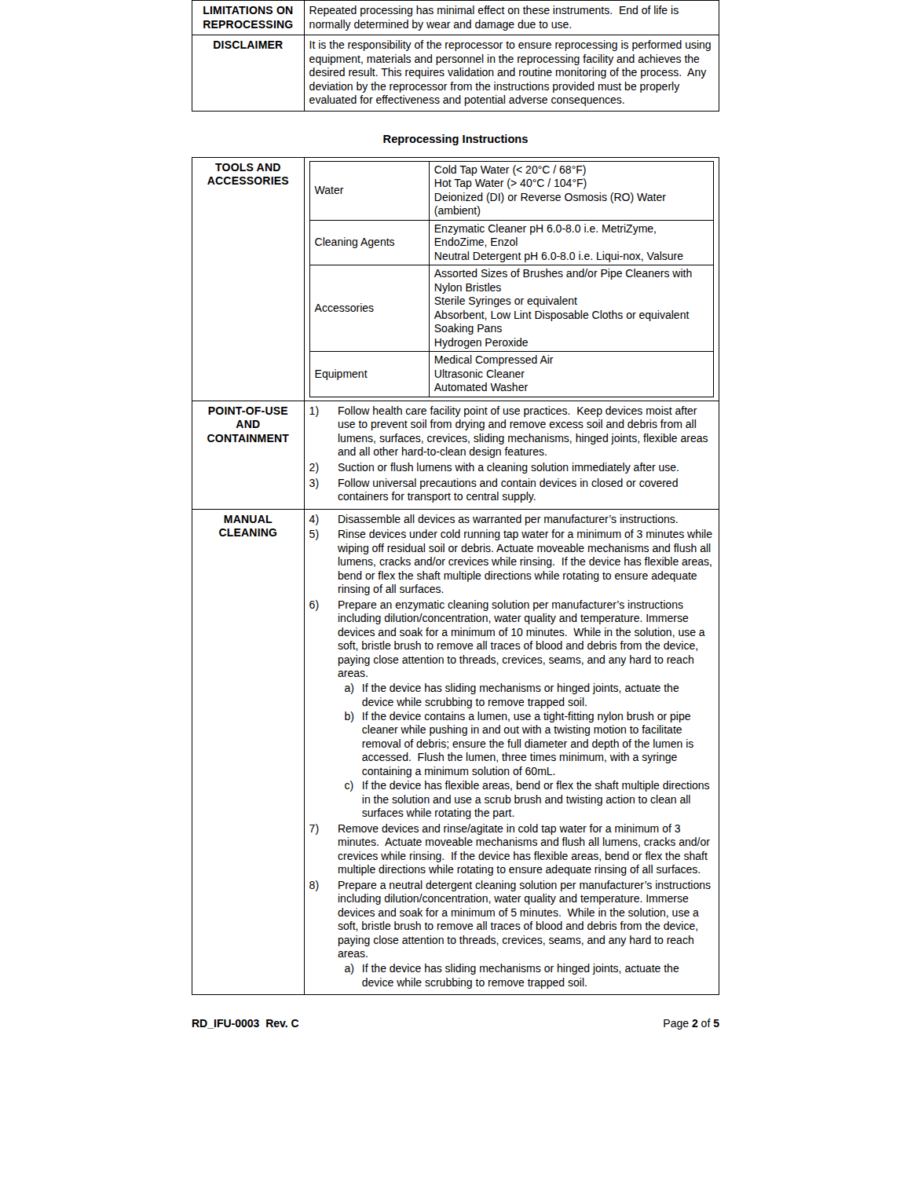| LIMITATIONS ON REPROCESSING | Repeated processing has minimal effect on these instruments. End of life is normally determined by wear and damage due to use. |
| DISCLAIMER | It is the responsibility of the reprocessor to ensure reprocessing is performed using equipment, materials and personnel in the reprocessing facility and achieves the desired result. This requires validation and routine monitoring of the process. Any deviation by the reprocessor from the instructions provided must be properly evaluated for effectiveness and potential adverse consequences. |
Reprocessing Instructions
| TOOLS AND ACCESSORIES | / Water / Cold Tap Water (< 20°C / 68°F) Hot Tap Water (> 40°C / 104°F) Deionized (DI) or Reverse Osmosis (RO) Water (ambient) / / Cleaning Agents / Enzymatic Cleaner pH 6.0-8.0 i.e. MetriZyme, EndoZime, Enzol Neutral Detergent pH 6.0-8.0 i.e. Liqui-nox, Valsure / / Accessories / Assorted Sizes of Brushes and/or Pipe Cleaners with Nylon Bristles Sterile Syringes or equivalent Absorbent, Low Lint Disposable Cloths or equivalent Soaking Pans Hydrogen Peroxide / / Equipment / Medical Compressed Air Ultrasonic Cleaner Automated Washer / |
| POINT-OF-USE AND CONTAINMENT | 1) Follow health care facility point of use practices. Keep devices moist after use to prevent soil from drying and remove excess soil and debris from all lumens, surfaces, crevices, sliding mechanisms, hinged joints, flexible areas and all other hard-to-clean design features. 2) Suction or flush lumens with a cleaning solution immediately after use. 3) Follow universal precautions and contain devices in closed or covered containers for transport to central supply. |
| MANUAL CLEANING | 4) Disassemble all devices as warranted per manufacturer’s instructions. 5) Rinse devices under cold running tap water for a minimum of 3 minutes while wiping off residual soil or debris. Actuate moveable mechanisms and flush all lumens, cracks and/or crevices while rinsing. If the device has flexible areas, bend or flex the shaft multiple directions while rotating to ensure adequate rinsing of all surfaces. 6) Prepare an enzymatic cleaning solution per manufacturer’s instructions including dilution/concentration, water quality and temperature. Immerse devices and soak for a minimum of 10 minutes. While in the solution, use a soft, bristle brush to remove all traces of blood and debris from the device, paying close attention to threads, crevices, seams, and any hard to reach areas. a) If the device has sliding mechanisms or hinged joints, actuate the device while scrubbing to remove trapped soil. b) If the device contains a lumen, use a tight-fitting nylon brush or pipe cleaner while pushing in and out with a twisting motion to facilitate removal of debris; ensure the full diameter and depth of the lumen is accessed. Flush the lumen, three times minimum, with a syringe containing a minimum solution of 60mL. c) If the device has flexible areas, bend or flex the shaft multiple directions in the solution and use a scrub brush and twisting action to clean all surfaces while rotating the part. 7) Remove devices and rinse/agitate in cold tap water for a minimum of 3 minutes. Actuate moveable mechanisms and flush all lumens, cracks and/or crevices while rinsing. If the device has flexible areas, bend or flex the shaft multiple directions while rotating to ensure adequate rinsing of all surfaces. 8) Prepare a neutral detergent cleaning solution per manufacturer’s instructions including dilution/concentration, water quality and temperature. Immerse devices and soak for a minimum of 5 minutes. While in the solution, use a soft, bristle brush to remove all traces of blood and debris from the device, paying close attention to threads, crevices, seams, and any hard to reach areas. a) If the device has sliding mechanisms or hinged joints, actuate the device while scrubbing to remove trapped soil. |
RD_IFU-0003 Rev. C
Page 2 of 5